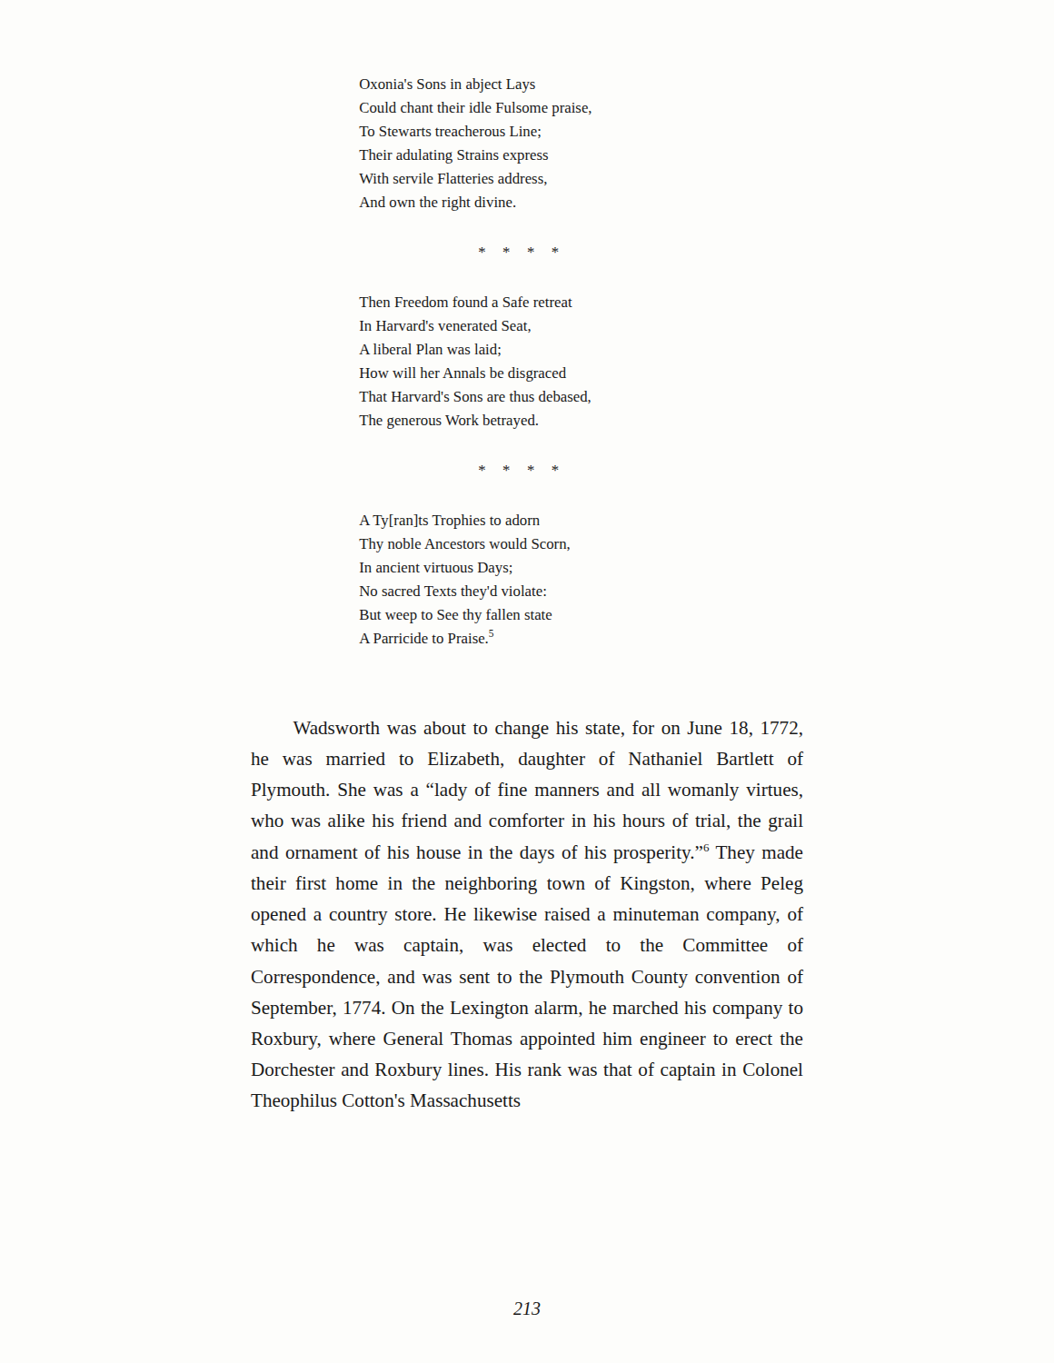Oxonia's Sons in abject Lays
Could chant their idle Fulsome praise,
To Stewarts treacherous Line;
Their adulating Strains express
With servile Flatteries address,
And own the right divine.
****
Then Freedom found a Safe retreat
In Harvard's venerated Seat,
A liberal Plan was laid;
How will her Annals be disgraced
That Harvard's Sons are thus debased,
The generous Work betrayed.
****
A Ty[ran]ts Trophies to adorn
Thy noble Ancestors would Scorn,
In ancient virtuous Days;
No sacred Texts they'd violate:
But weep to See thy fallen state
A Parricide to Praise.5
Wadsworth was about to change his state, for on June 18, 1772, he was married to Elizabeth, daughter of Nathaniel Bartlett of Plymouth. She was a “lady of fine manners and all womanly virtues, who was alike his friend and comforter in his hours of trial, the grail and ornament of his house in the days of his prosperity.”6 They made their first home in the neighboring town of Kingston, where Peleg opened a country store. He likewise raised a minuteman company, of which he was captain, was elected to the Committee of Correspondence, and was sent to the Plymouth County convention of September, 1774. On the Lexington alarm, he marched his company to Roxbury, where General Thomas appointed him engineer to erect the Dorchester and Roxbury lines. His rank was that of captain in Colonel Theophilus Cotton's Massachusetts
213